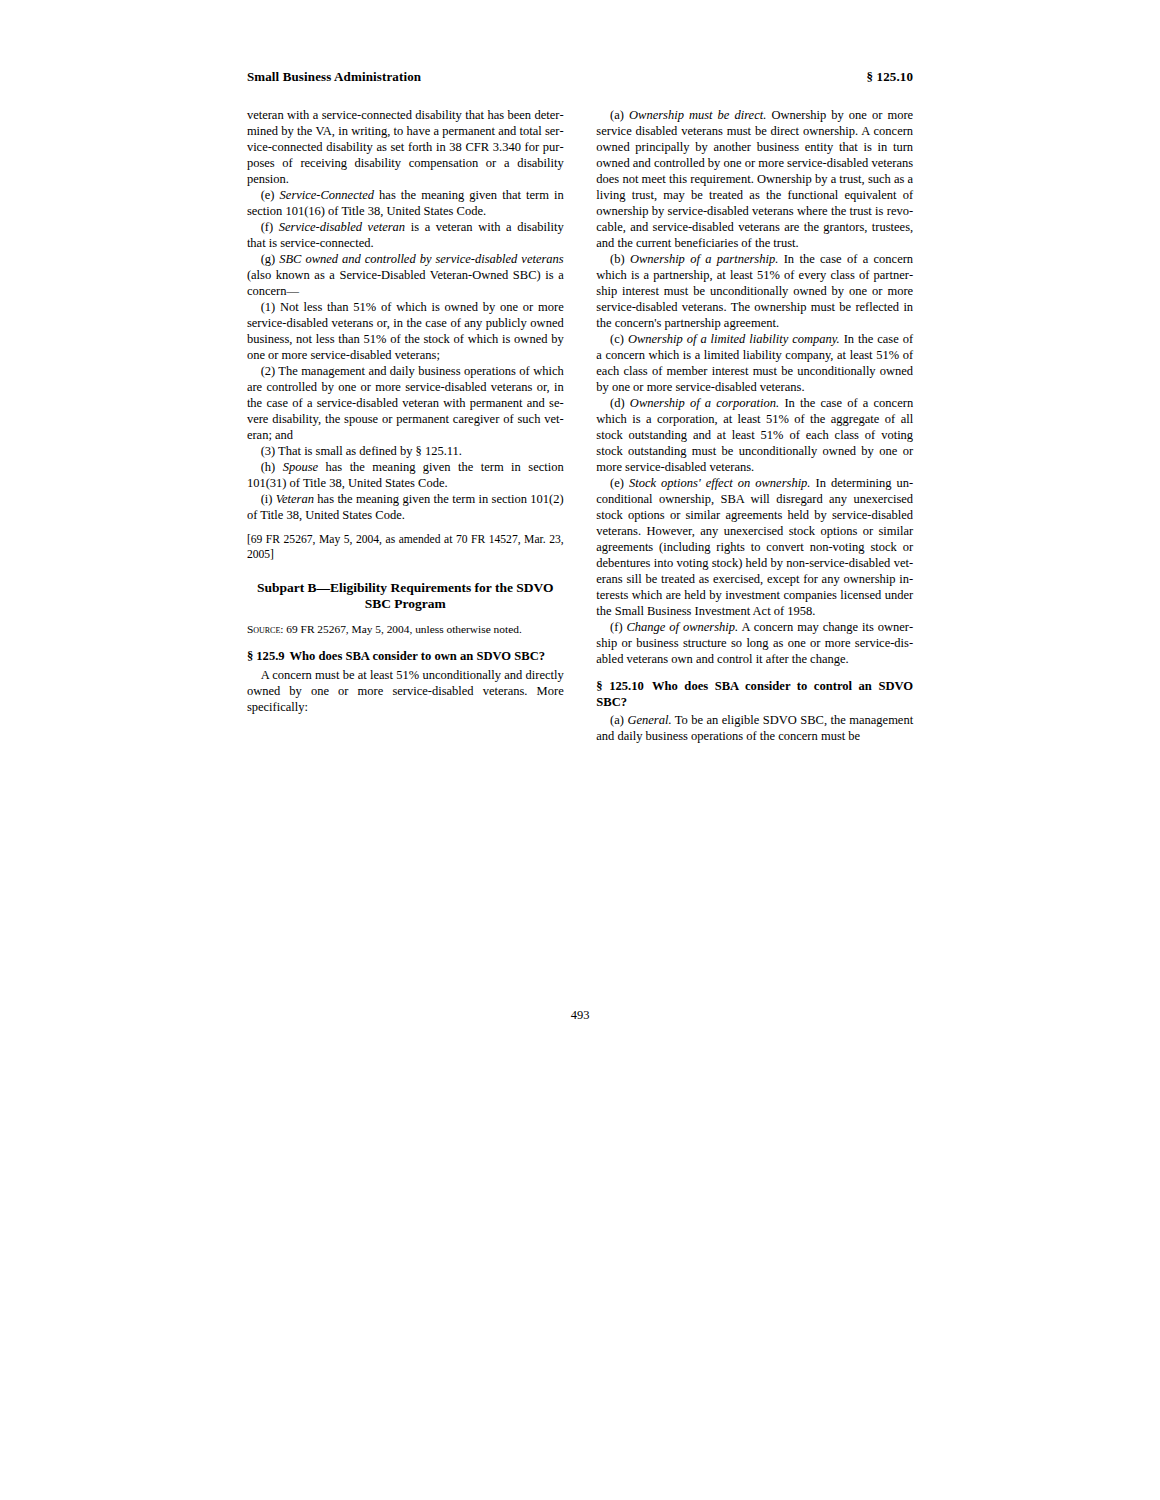Small Business Administration § 125.10
veteran with a service-connected disability that has been determined by the VA, in writing, to have a permanent and total service-connected disability as set forth in 38 CFR 3.340 for purposes of receiving disability compensation or a disability pension.
(e) Service-Connected has the meaning given that term in section 101(16) of Title 38, United States Code.
(f) Service-disabled veteran is a veteran with a disability that is service-connected.
(g) SBC owned and controlled by service-disabled veterans (also known as a Service-Disabled Veteran-Owned SBC) is a concern—
(1) Not less than 51% of which is owned by one or more service-disabled veterans or, in the case of any publicly owned business, not less than 51% of the stock of which is owned by one or more service-disabled veterans;
(2) The management and daily business operations of which are controlled by one or more service-disabled veterans or, in the case of a service-disabled veteran with permanent and severe disability, the spouse or permanent caregiver of such veteran; and
(3) That is small as defined by § 125.11.
(h) Spouse has the meaning given the term in section 101(31) of Title 38, United States Code.
(i) Veteran has the meaning given the term in section 101(2) of Title 38, United States Code.
[69 FR 25267, May 5, 2004, as amended at 70 FR 14527, Mar. 23, 2005]
Subpart B—Eligibility Requirements for the SDVO SBC Program
Source: 69 FR 25267, May 5, 2004, unless otherwise noted.
§ 125.9 Who does SBA consider to own an SDVO SBC?
A concern must be at least 51% unconditionally and directly owned by one or more service-disabled veterans. More specifically:
(a) Ownership must be direct. Ownership by one or more service disabled veterans must be direct ownership. A concern owned principally by another business entity that is in turn owned and controlled by one or more service-disabled veterans does not meet this requirement. Ownership by a trust, such as a living trust, may be treated as the functional equivalent of ownership by service-disabled veterans where the trust is revocable, and service-disabled veterans are the grantors, trustees, and the current beneficiaries of the trust.
(b) Ownership of a partnership. In the case of a concern which is a partnership, at least 51% of every class of partnership interest must be unconditionally owned by one or more service-disabled veterans. The ownership must be reflected in the concern's partnership agreement.
(c) Ownership of a limited liability company. In the case of a concern which is a limited liability company, at least 51% of each class of member interest must be unconditionally owned by one or more service-disabled veterans.
(d) Ownership of a corporation. In the case of a concern which is a corporation, at least 51% of the aggregate of all stock outstanding and at least 51% of each class of voting stock outstanding must be unconditionally owned by one or more service-disabled veterans.
(e) Stock options' effect on ownership. In determining unconditional ownership, SBA will disregard any unexercised stock options or similar agreements held by service-disabled veterans. However, any unexercised stock options or similar agreements (including rights to convert non-voting stock or debentures into voting stock) held by non-service-disabled veterans sill be treated as exercised, except for any ownership interests which are held by investment companies licensed under the Small Business Investment Act of 1958.
(f) Change of ownership. A concern may change its ownership or business structure so long as one or more service-disabled veterans own and control it after the change.
§ 125.10 Who does SBA consider to control an SDVO SBC?
(a) General. To be an eligible SDVO SBC, the management and daily business operations of the concern must be
493